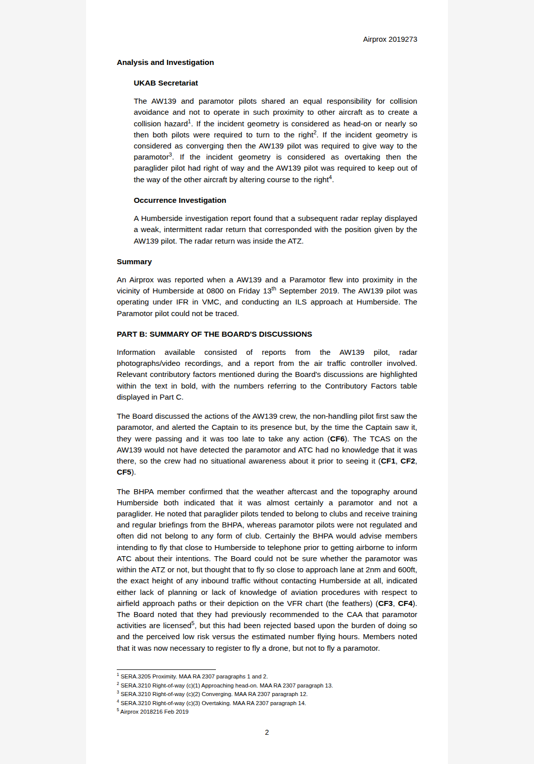Airprox 2019273
Analysis and Investigation
UKAB Secretariat
The AW139 and paramotor pilots shared an equal responsibility for collision avoidance and not to operate in such proximity to other aircraft as to create a collision hazard1. If the incident geometry is considered as head-on or nearly so then both pilots were required to turn to the right2. If the incident geometry is considered as converging then the AW139 pilot was required to give way to the paramotor3. If the incident geometry is considered as overtaking then the paraglider pilot had right of way and the AW139 pilot was required to keep out of the way of the other aircraft by altering course to the right4.
Occurrence Investigation
A Humberside investigation report found that a subsequent radar replay displayed a weak, intermittent radar return that corresponded with the position given by the AW139 pilot. The radar return was inside the ATZ.
Summary
An Airprox was reported when a AW139 and a Paramotor flew into proximity in the vicinity of Humberside at 0800 on Friday 13th September 2019. The AW139 pilot was operating under IFR in VMC, and conducting an ILS approach at Humberside. The Paramotor pilot could not be traced.
PART B: SUMMARY OF THE BOARD'S DISCUSSIONS
Information available consisted of reports from the AW139 pilot, radar photographs/video recordings, and a report from the air traffic controller involved. Relevant contributory factors mentioned during the Board's discussions are highlighted within the text in bold, with the numbers referring to the Contributory Factors table displayed in Part C.
The Board discussed the actions of the AW139 crew, the non-handling pilot first saw the paramotor, and alerted the Captain to its presence but, by the time the Captain saw it, they were passing and it was too late to take any action (CF6). The TCAS on the AW139 would not have detected the paramotor and ATC had no knowledge that it was there, so the crew had no situational awareness about it prior to seeing it (CF1, CF2, CF5).
The BHPA member confirmed that the weather aftercast and the topography around Humberside both indicated that it was almost certainly a paramotor and not a paraglider. He noted that paraglider pilots tended to belong to clubs and receive training and regular briefings from the BHPA, whereas paramotor pilots were not regulated and often did not belong to any form of club. Certainly the BHPA would advise members intending to fly that close to Humberside to telephone prior to getting airborne to inform ATC about their intentions. The Board could not be sure whether the paramotor was within the ATZ or not, but thought that to fly so close to approach lane at 2nm and 600ft, the exact height of any inbound traffic without contacting Humberside at all, indicated either lack of planning or lack of knowledge of aviation procedures with respect to airfield approach paths or their depiction on the VFR chart (the feathers) (CF3, CF4). The Board noted that they had previously recommended to the CAA that paramotor activities are licensed5, but this had been rejected based upon the burden of doing so and the perceived low risk versus the estimated number flying hours. Members noted that it was now necessary to register to fly a drone, but not to fly a paramotor.
1 SERA.3205 Proximity. MAA RA 2307 paragraphs 1 and 2.
2 SERA.3210 Right-of-way (c)(1) Approaching head-on. MAA RA 2307 paragraph 13.
3 SERA.3210 Right-of-way (c)(2) Converging. MAA RA 2307 paragraph 12.
4 SERA.3210 Right-of-way (c)(3) Overtaking. MAA RA 2307 paragraph 14.
5 Airprox 2018216 Feb 2019
2